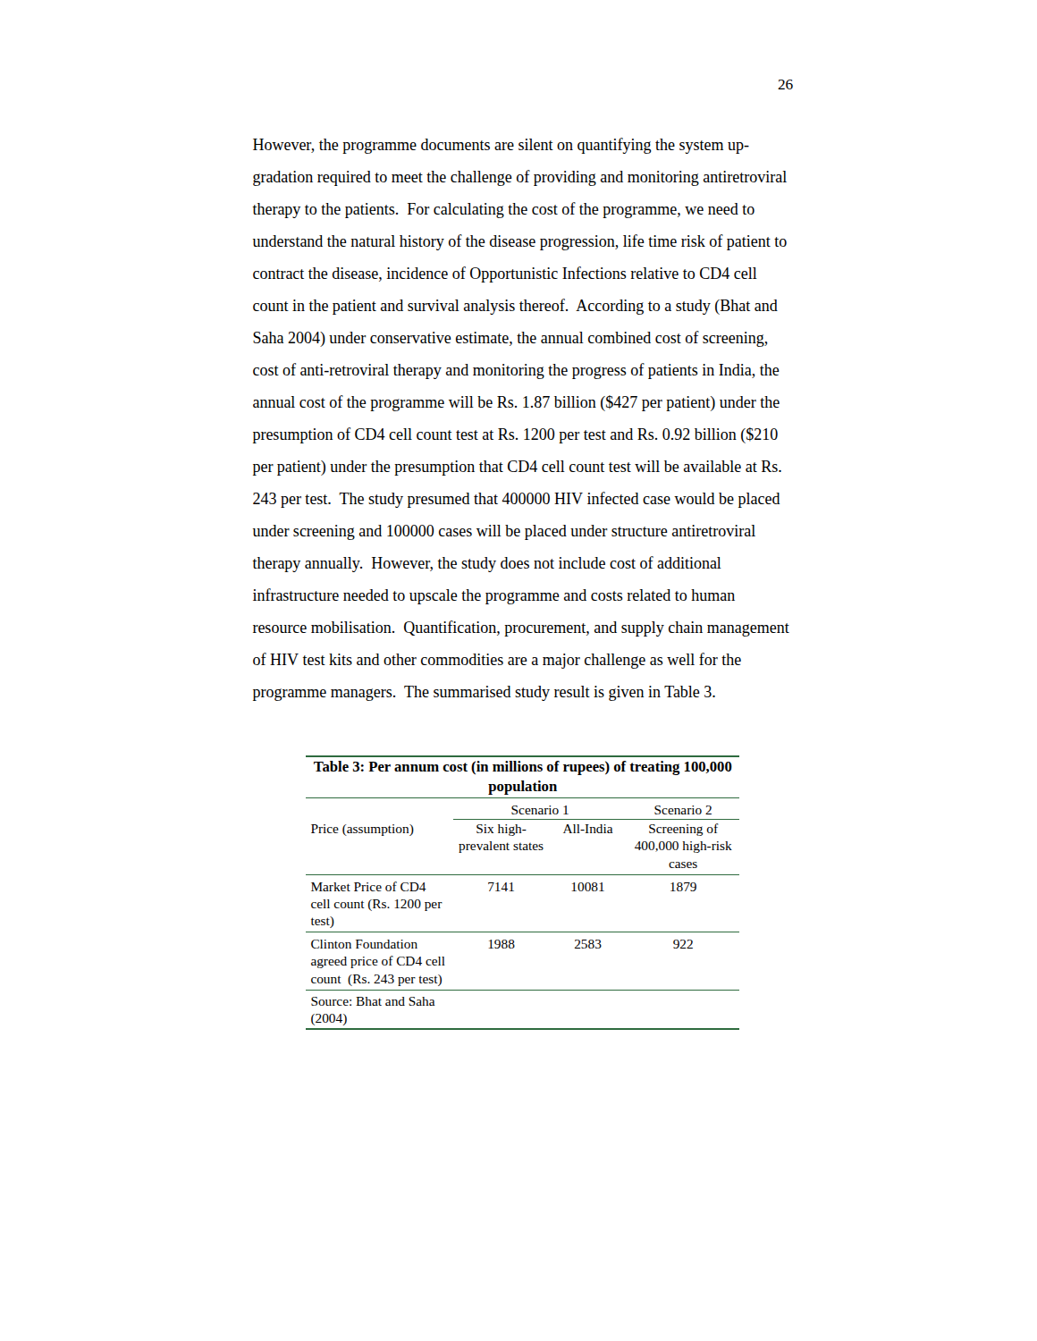26
However, the programme documents are silent on quantifying the system up-gradation required to meet the challenge of providing and monitoring antiretroviral therapy to the patients. For calculating the cost of the programme, we need to understand the natural history of the disease progression, life time risk of patient to contract the disease, incidence of Opportunistic Infections relative to CD4 cell count in the patient and survival analysis thereof. According to a study (Bhat and Saha 2004) under conservative estimate, the annual combined cost of screening, cost of anti-retroviral therapy and monitoring the progress of patients in India, the annual cost of the programme will be Rs. 1.87 billion ($427 per patient) under the presumption of CD4 cell count test at Rs. 1200 per test and Rs. 0.92 billion ($210 per patient) under the presumption that CD4 cell count test will be available at Rs. 243 per test. The study presumed that 400000 HIV infected case would be placed under screening and 100000 cases will be placed under structure antiretroviral therapy annually. However, the study does not include cost of additional infrastructure needed to upscale the programme and costs related to human resource mobilisation. Quantification, procurement, and supply chain management of HIV test kits and other commodities are a major challenge as well for the programme managers. The summarised study result is given in Table 3.
Table 3: Per annum cost (in millions of rupees) of treating 100,000 population
| | Scenario 1 | Scenario 2 |
| --- | --- | --- |
| Price (assumption) | Six high-prevalent states | All-India | Screening of 400,000 high-risk cases |
| Market Price of CD4 cell count (Rs. 1200 per test) | 7141 | 10081 | 1879 |
| Clinton Foundation agreed price of CD4 cell count (Rs. 243 per test) | 1988 | 2583 | 922 |
| Source: Bhat and Saha (2004) | | | |